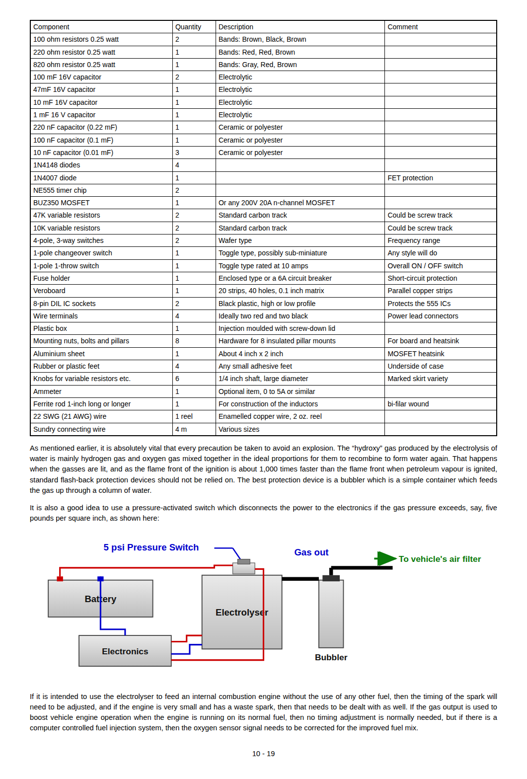| Component | Quantity | Description | Comment |
| --- | --- | --- | --- |
| 100 ohm resistors 0.25 watt | 2 | Bands: Brown, Black, Brown | |
| 220 ohm resistor 0.25 watt | 1 | Bands: Red, Red, Brown | |
| 820 ohm resistor 0.25 watt | 1 | Bands: Gray, Red, Brown | |
| 100 mF 16V capacitor | 2 | Electrolytic | |
| 47mF 16V capacitor | 1 | Electrolytic | |
| 10 mF 16V capacitor | 1 | Electrolytic | |
| 1 mF 16 V capacitor | 1 | Electrolytic | |
| 220 nF capacitor (0.22 mF) | 1 | Ceramic or polyester | |
| 100 nF capacitor (0.1 mF) | 1 | Ceramic or polyester | |
| 10 nF capacitor (0.01 mF) | 3 | Ceramic or polyester | |
| 1N4148 diodes | 4 | | |
| 1N4007 diode | 1 | | FET protection |
| NE555 timer chip | 2 | | |
| BUZ350 MOSFET | 1 | Or any 200V 20A n-channel MOSFET | |
| 47K variable resistors | 2 | Standard carbon track | Could be screw track |
| 10K variable resistors | 2 | Standard carbon track | Could be screw track |
| 4-pole, 3-way switches | 2 | Wafer type | Frequency range |
| 1-pole changeover switch | 1 | Toggle type, possibly sub-miniature | Any style will do |
| 1-pole 1-throw switch | 1 | Toggle type rated at 10 amps | Overall ON / OFF switch |
| Fuse holder | 1 | Enclosed type or a 6A circuit breaker | Short-circuit protection |
| Veroboard | 1 | 20 strips, 40 holes, 0.1 inch matrix | Parallel copper strips |
| 8-pin DIL IC sockets | 2 | Black plastic, high or low profile | Protects the 555 ICs |
| Wire terminals | 4 | Ideally two red and two black | Power lead connectors |
| Plastic box | 1 | Injection moulded with screw-down lid | |
| Mounting nuts, bolts and pillars | 8 | Hardware for 8 insulated pillar mounts | For board and heatsink |
| Aluminium sheet | 1 | About 4 inch x 2 inch | MOSFET heatsink |
| Rubber or plastic feet | 4 | Any small adhesive feet | Underside of case |
| Knobs for variable resistors etc. | 6 | 1/4 inch shaft, large diameter | Marked skirt variety |
| Ammeter | 1 | Optional item, 0 to 5A or similar | |
| Ferrite rod 1-inch long or longer | 1 | For construction of the inductors | bi-filar wound |
| 22 SWG (21 AWG) wire | 1 reel | Enamelled copper wire, 2 oz. reel | |
| Sundry connecting wire | 4 m | Various sizes | |
As mentioned earlier, it is absolutely vital that every precaution be taken to avoid an explosion. The “hydroxy” gas produced by the electrolysis of water is mainly hydrogen gas and oxygen gas mixed together in the ideal proportions for them to recombine to form water again. That happens when the gasses are lit, and as the flame front of the ignition is about 1,000 times faster than the flame front when petroleum vapour is ignited, standard flash-back protection devices should not be relied on. The best protection device is a bubbler which is a simple container which feeds the gas up through a column of water.
It is also a good idea to use a pressure-activated switch which disconnects the power to the electronics if the gas pressure exceeds, say, five pounds per square inch, as shown here:
5 psi Pressure Switch Gas out To vehicle's air filter Battery Electronics Electrolyser Bubbler
If it is intended to use the electrolyser to feed an internal combustion engine without the use of any other fuel, then the timing of the spark will need to be adjusted, and if the engine is very small and has a waste spark, then that needs to be dealt with as well. If the gas output is used to boost vehicle engine operation when the engine is running on its normal fuel, then no timing adjustment is normally needed, but if there is a computer controlled fuel injection system, then the oxygen sensor signal needs to be corrected for the improved fuel mix.
10 - 19